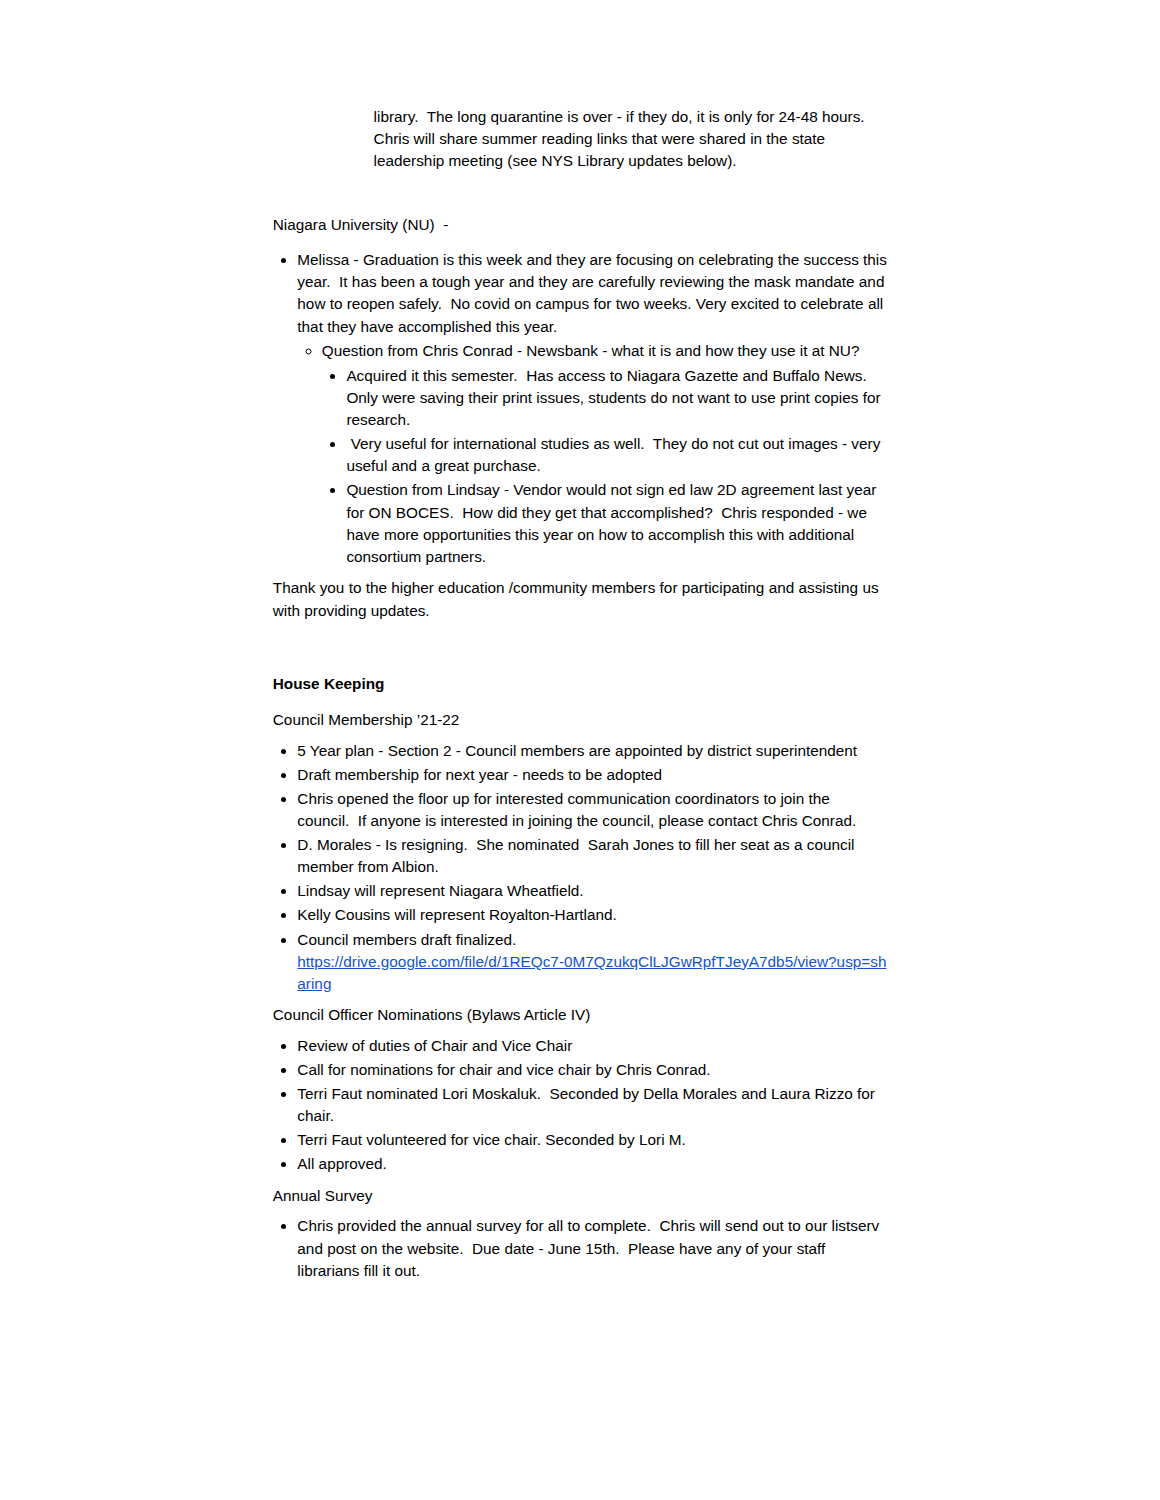library. The long quarantine is over - if they do, it is only for 24-48 hours. Chris will share summer reading links that were shared in the state leadership meeting (see NYS Library updates below).
Niagara University (NU) -
Melissa - Graduation is this week and they are focusing on celebrating the success this year. It has been a tough year and they are carefully reviewing the mask mandate and how to reopen safely. No covid on campus for two weeks. Very excited to celebrate all that they have accomplished this year.
Question from Chris Conrad - Newsbank - what it is and how they use it at NU?
Acquired it this semester. Has access to Niagara Gazette and Buffalo News. Only were saving their print issues, students do not want to use print copies for research.
Very useful for international studies as well. They do not cut out images - very useful and a great purchase.
Question from Lindsay - Vendor would not sign ed law 2D agreement last year for ON BOCES. How did they get that accomplished? Chris responded - we have more opportunities this year on how to accomplish this with additional consortium partners.
Thank you to the higher education /community members for participating and assisting us with providing updates.
House Keeping
Council Membership ’21-22
5 Year plan - Section 2 - Council members are appointed by district superintendent
Draft membership for next year - needs to be adopted
Chris opened the floor up for interested communication coordinators to join the council. If anyone is interested in joining the council, please contact Chris Conrad.
D. Morales - Is resigning. She nominated Sarah Jones to fill her seat as a council member from Albion.
Lindsay will represent Niagara Wheatfield.
Kelly Cousins will represent Royalton-Hartland.
Council members draft finalized.
https://drive.google.com/file/d/1REQc7-0M7QzukqClLJGwRpfTJeyA7db5/view?usp=sharing
Council Officer Nominations (Bylaws Article IV)
Review of duties of Chair and Vice Chair
Call for nominations for chair and vice chair by Chris Conrad.
Terri Faut nominated Lori Moskaluk. Seconded by Della Morales and Laura Rizzo for chair.
Terri Faut volunteered for vice chair. Seconded by Lori M.
All approved.
Annual Survey
Chris provided the annual survey for all to complete. Chris will send out to our listserv and post on the website. Due date - June 15th. Please have any of your staff librarians fill it out.